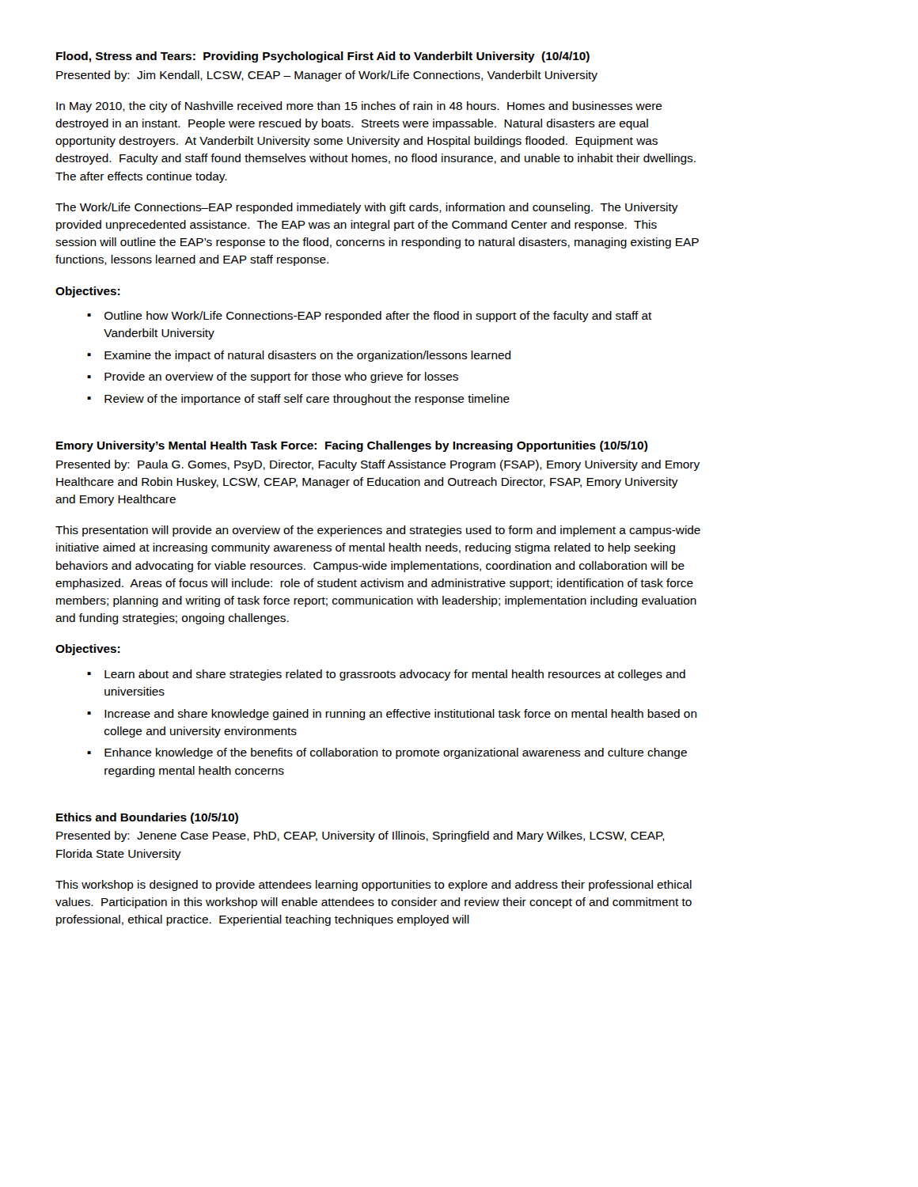Flood, Stress and Tears: Providing Psychological First Aid to Vanderbilt University (10/4/10)
Presented by: Jim Kendall, LCSW, CEAP – Manager of Work/Life Connections, Vanderbilt University
In May 2010, the city of Nashville received more than 15 inches of rain in 48 hours. Homes and businesses were destroyed in an instant. People were rescued by boats. Streets were impassable. Natural disasters are equal opportunity destroyers. At Vanderbilt University some University and Hospital buildings flooded. Equipment was destroyed. Faculty and staff found themselves without homes, no flood insurance, and unable to inhabit their dwellings. The after effects continue today.
The Work/Life Connections–EAP responded immediately with gift cards, information and counseling. The University provided unprecedented assistance. The EAP was an integral part of the Command Center and response. This session will outline the EAP’s response to the flood, concerns in responding to natural disasters, managing existing EAP functions, lessons learned and EAP staff response.
Objectives:
Outline how Work/Life Connections-EAP responded after the flood in support of the faculty and staff at Vanderbilt University
Examine the impact of natural disasters on the organization/lessons learned
Provide an overview of the support for those who grieve for losses
Review of the importance of staff self care throughout the response timeline
Emory University’s Mental Health Task Force: Facing Challenges by Increasing Opportunities (10/5/10)
Presented by: Paula G. Gomes, PsyD, Director, Faculty Staff Assistance Program (FSAP), Emory University and Emory Healthcare and Robin Huskey, LCSW, CEAP, Manager of Education and Outreach Director, FSAP, Emory University and Emory Healthcare
This presentation will provide an overview of the experiences and strategies used to form and implement a campus-wide initiative aimed at increasing community awareness of mental health needs, reducing stigma related to help seeking behaviors and advocating for viable resources. Campus-wide implementations, coordination and collaboration will be emphasized. Areas of focus will include: role of student activism and administrative support; identification of task force members; planning and writing of task force report; communication with leadership; implementation including evaluation and funding strategies; ongoing challenges.
Objectives:
Learn about and share strategies related to grassroots advocacy for mental health resources at colleges and universities
Increase and share knowledge gained in running an effective institutional task force on mental health based on college and university environments
Enhance knowledge of the benefits of collaboration to promote organizational awareness and culture change regarding mental health concerns
Ethics and Boundaries (10/5/10)
Presented by: Jenene Case Pease, PhD, CEAP, University of Illinois, Springfield and Mary Wilkes, LCSW, CEAP, Florida State University
This workshop is designed to provide attendees learning opportunities to explore and address their professional ethical values. Participation in this workshop will enable attendees to consider and review their concept of and commitment to professional, ethical practice. Experiential teaching techniques employed will